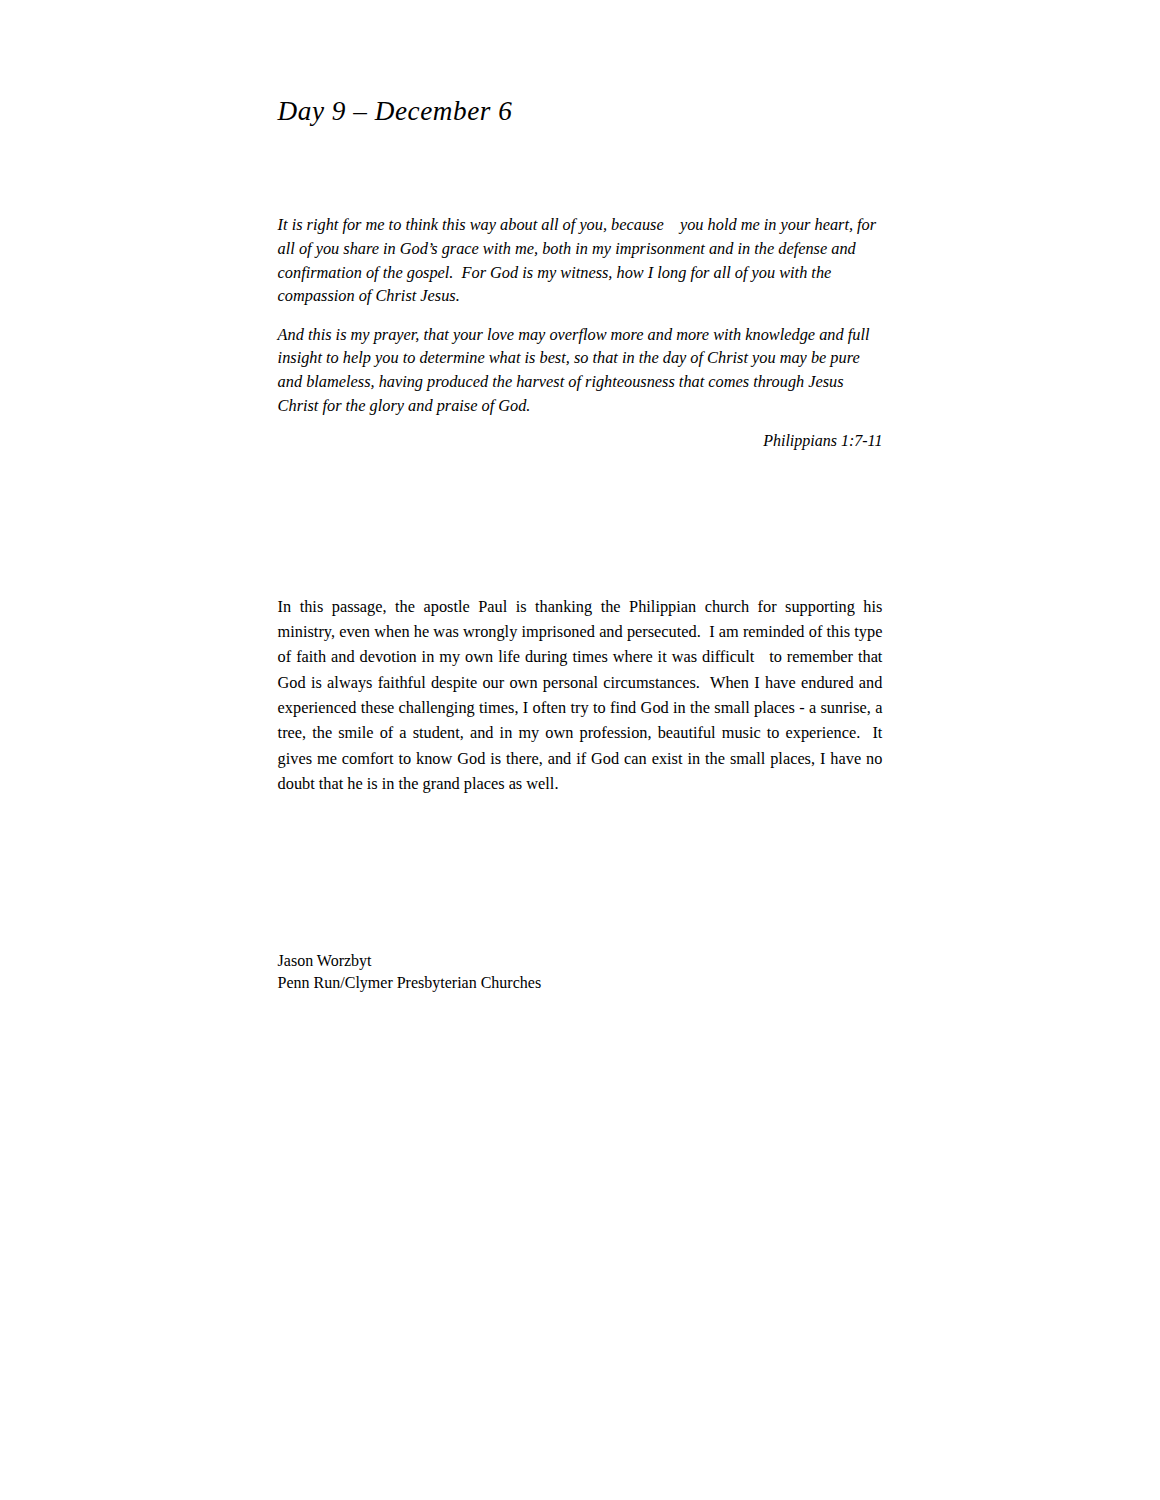Day 9 – December 6
It is right for me to think this way about all of you, because you hold me in your heart, for all of you share in God’s grace with me, both in my imprisonment and in the defense and confirmation of the gospel. For God is my witness, how I long for all of you with the compassion of Christ Jesus.
And this is my prayer, that your love may overflow more and more with knowledge and full insight to help you to determine what is best, so that in the day of Christ you may be pure and blameless, having produced the harvest of righteousness that comes through Jesus Christ for the glory and praise of God.
Philippians 1:7-11
In this passage, the apostle Paul is thanking the Philippian church for supporting his ministry, even when he was wrongly imprisoned and persecuted. I am reminded of this type of faith and devotion in my own life during times where it was difficult to remember that God is always faithful despite our own personal circumstances. When I have endured and experienced these challenging times, I often try to find God in the small places - a sunrise, a tree, the smile of a student, and in my own profession, beautiful music to experience. It gives me comfort to know God is there, and if God can exist in the small places, I have no doubt that he is in the grand places as well.
Jason Worzbyt
Penn Run/Clymer Presbyterian Churches